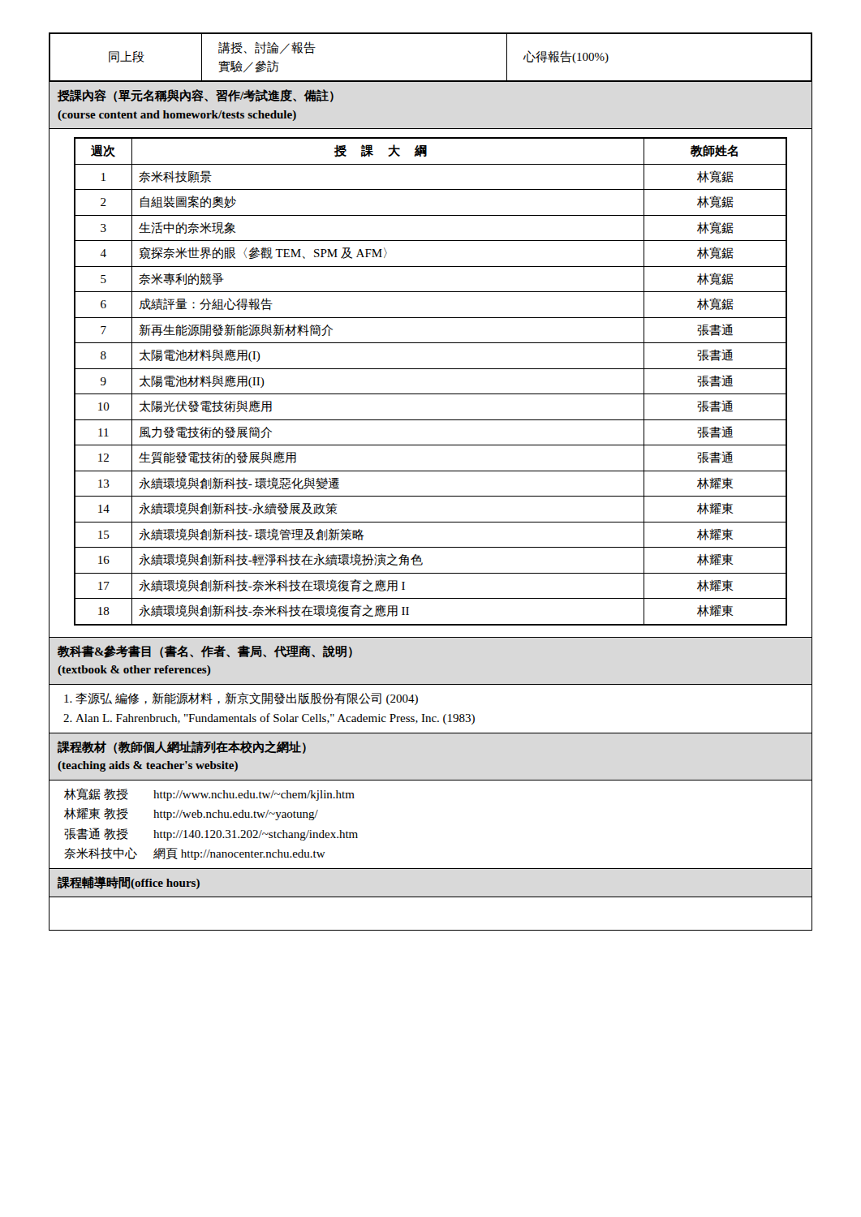| 同上段 | 講授、討論／報告 實驗／參訪 | 心得報告(100%) |
授課內容（單元名稱與內容、習作/考試進度、備註）
(course content and homework/tests schedule)
| 週次 | 授課大綱 | 教師姓名 |
| --- | --- | --- |
| 1 | 奈米科技願景 | 林寬鋸 |
| 2 | 自組裝圖案的奧妙 | 林寬鋸 |
| 3 | 生活中的奈米現象 | 林寬鋸 |
| 4 | 窺探奈米世界的眼〈參觀 TEM、SPM 及 AFM〉 | 林寬鋸 |
| 5 | 奈米專利的競爭 | 林寬鋸 |
| 6 | 成績評量：分組心得報告 | 林寬鋸 |
| 7 | 新再生能源開發新能源與新材料簡介 | 張書通 |
| 8 | 太陽電池材料與應用(I) | 張書通 |
| 9 | 太陽電池材料與應用(II) | 張書通 |
| 10 | 太陽光伏發電技術與應用 | 張書通 |
| 11 | 風力發電技術的發展簡介 | 張書通 |
| 12 | 生質能發電技術的發展與應用 | 張書通 |
| 13 | 永續環境與創新科技- 環境惡化與變遷 | 林耀東 |
| 14 | 永續環境與創新科技-永續發展及政策 | 林耀東 |
| 15 | 永續環境與創新科技- 環境管理及創新策略 | 林耀東 |
| 16 | 永續環境與創新科技-輕淨科技在永續環境扮演之角色 | 林耀東 |
| 17 | 永續環境與創新科技-奈米科技在環境復育之應用 I | 林耀東 |
| 18 | 永續環境與創新科技-奈米科技在環境復育之應用 II | 林耀東 |
教科書&參考書目（書名、作者、書局、代理商、說明）
(textbook & other references)
李源弘 編修，新能源材料，新京文開發出版股份有限公司 (2004)
Alan L. Fahrenbruch, "Fundamentals of Solar Cells," Academic Press, Inc. (1983)
課程教材（教師個人網址請列在本校內之網址）
(teaching aids & teacher's website)
林寬鋸 教授 http://www.nchu.edu.tw/~chem/kjlin.htm
林耀東 教授 http://web.nchu.edu.tw/~yaotung/
張書通 教授 http://140.120.31.202/~stchang/index.htm
奈米科技中心網頁 http://nanocenter.nchu.edu.tw
課程輔導時間(office hours)